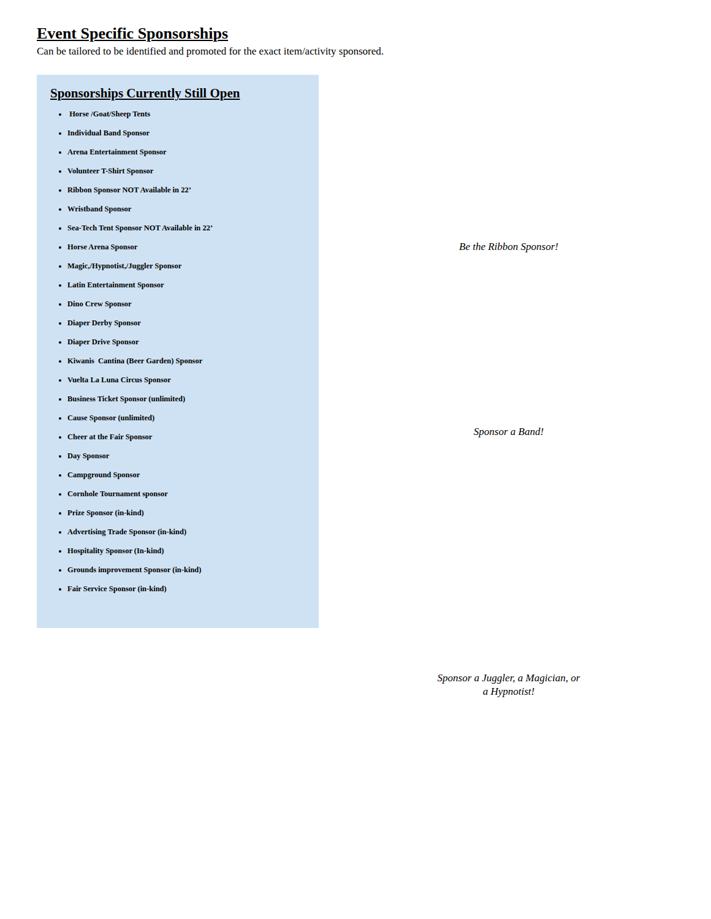Event Specific Sponsorships
Can be tailored to be identified and promoted for the exact item/activity sponsored.
Sponsorships Currently Still Open
Horse /Goat/Sheep Tents
Individual Band Sponsor
Arena Entertainment Sponsor
Volunteer T-Shirt Sponsor
Ribbon Sponsor NOT Available in 22’
Wristband Sponsor
Sea-Tech Tent Sponsor NOT Available in 22’
Horse Arena Sponsor
Magic,/Hypnotist,/Juggler Sponsor
Latin Entertainment Sponsor
Dino Crew Sponsor
Diaper Derby Sponsor
Diaper Drive Sponsor
Kiwanis Cantina (Beer Garden) Sponsor
Vuelta La Luna Circus Sponsor
Business Ticket Sponsor (unlimited)
Cause Sponsor (unlimited)
Cheer at the Fair Sponsor
Day Sponsor
Campground Sponsor
Cornhole Tournament sponsor
Prize Sponsor (in-kind)
Advertising Trade Sponsor (in-kind)
Hospitality Sponsor (In-kind)
Grounds improvement Sponsor (in-kind)
Fair Service Sponsor (in-kind)
Be the Ribbon Sponsor!
Sponsor a Band!
Sponsor a Juggler, a Magician, or
a Hypnotist!